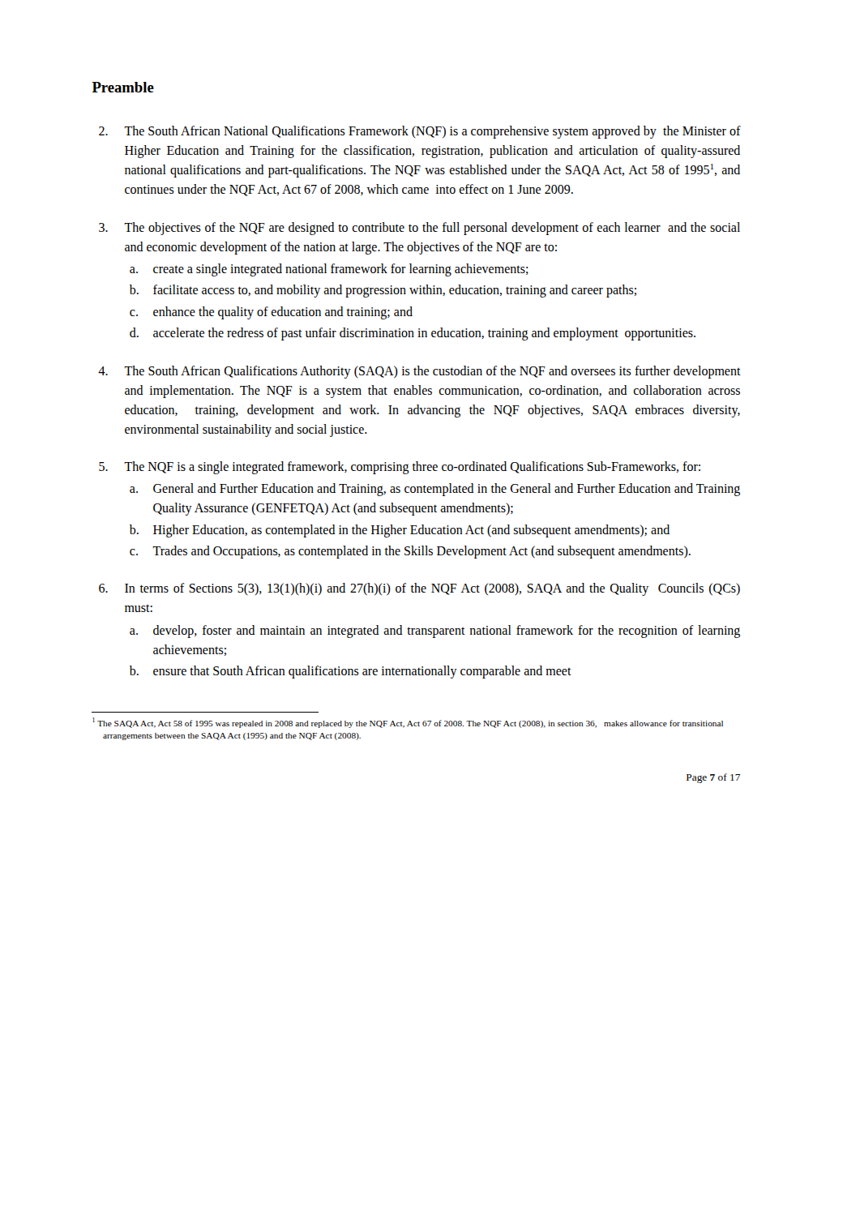Preamble
The South African National Qualifications Framework (NQF) is a comprehensive system approved by the Minister of Higher Education and Training for the classification, registration, publication and articulation of quality-assured national qualifications and part-qualifications. The NQF was established under the SAQA Act, Act 58 of 19951, and continues under the NQF Act, Act 67 of 2008, which came into effect on 1 June 2009.
The objectives of the NQF are designed to contribute to the full personal development of each learner and the social and economic development of the nation at large. The objectives of the NQF are to:
create a single integrated national framework for learning achievements;
facilitate access to, and mobility and progression within, education, training and career paths;
enhance the quality of education and training; and
accelerate the redress of past unfair discrimination in education, training and employment opportunities.
The South African Qualifications Authority (SAQA) is the custodian of the NQF and oversees its further development and implementation. The NQF is a system that enables communication, co-ordination, and collaboration across education, training, development and work. In advancing the NQF objectives, SAQA embraces diversity, environmental sustainability and social justice.
The NQF is a single integrated framework, comprising three co-ordinated Qualifications Sub-Frameworks, for:
General and Further Education and Training, as contemplated in the General and Further Education and Training Quality Assurance (GENFETQA) Act (and subsequent amendments);
Higher Education, as contemplated in the Higher Education Act (and subsequent amendments); and
Trades and Occupations, as contemplated in the Skills Development Act (and subsequent amendments).
In terms of Sections 5(3), 13(1)(h)(i) and 27(h)(i) of the NQF Act (2008), SAQA and the Quality Councils (QCs) must:
develop, foster and maintain an integrated and transparent national framework for the recognition of learning achievements;
ensure that South African qualifications are internationally comparable and meet
1 The SAQA Act, Act 58 of 1995 was repealed in 2008 and replaced by the NQF Act, Act 67 of 2008. The NQF Act (2008), in section 36, makes allowance for transitional arrangements between the SAQA Act (1995) and the NQF Act (2008).
Page 7 of 17